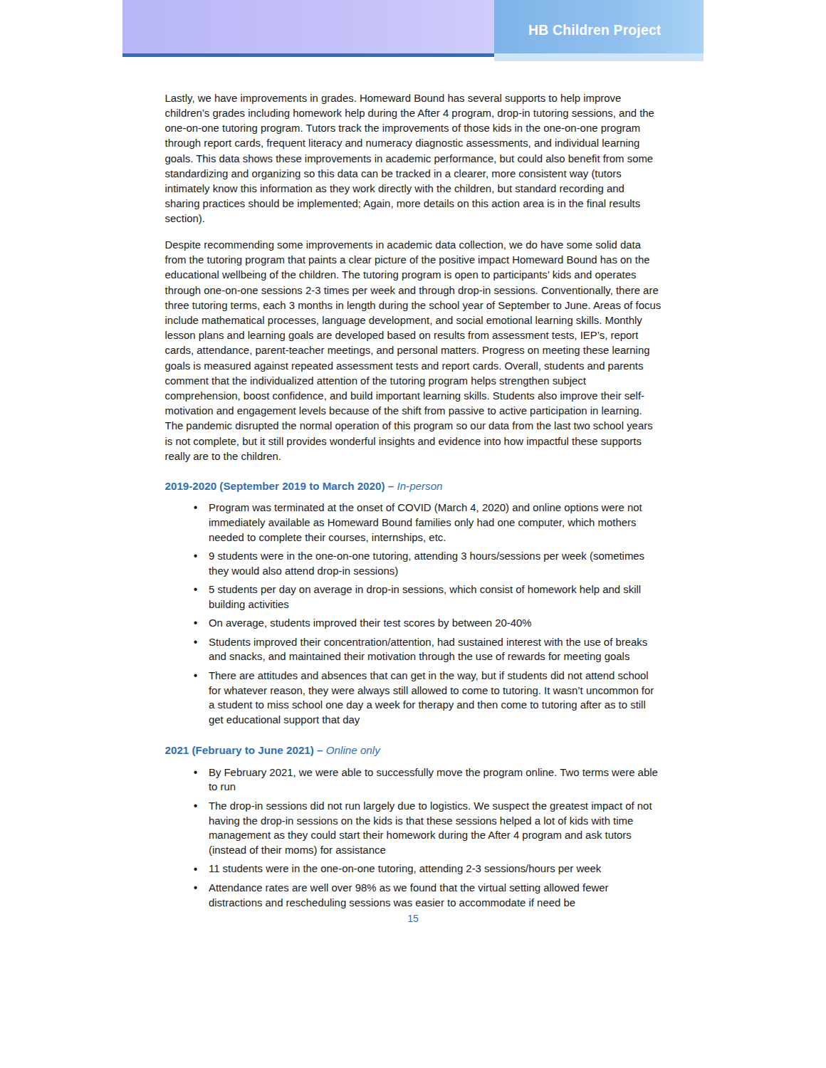HB Children Project
Lastly, we have improvements in grades. Homeward Bound has several supports to help improve children’s grades including homework help during the After 4 program, drop-in tutoring sessions, and the one-on-one tutoring program. Tutors track the improvements of those kids in the one-on-one program through report cards, frequent literacy and numeracy diagnostic assessments, and individual learning goals. This data shows these improvements in academic performance, but could also benefit from some standardizing and organizing so this data can be tracked in a clearer, more consistent way (tutors intimately know this information as they work directly with the children, but standard recording and sharing practices should be implemented; Again, more details on this action area is in the final results section).
Despite recommending some improvements in academic data collection, we do have some solid data from the tutoring program that paints a clear picture of the positive impact Homeward Bound has on the educational wellbeing of the children. The tutoring program is open to participants’ kids and operates through one-on-one sessions 2-3 times per week and through drop-in sessions. Conventionally, there are three tutoring terms, each 3 months in length during the school year of September to June. Areas of focus include mathematical processes, language development, and social emotional learning skills. Monthly lesson plans and learning goals are developed based on results from assessment tests, IEP’s, report cards, attendance, parent-teacher meetings, and personal matters. Progress on meeting these learning goals is measured against repeated assessment tests and report cards. Overall, students and parents comment that the individualized attention of the tutoring program helps strengthen subject comprehension, boost confidence, and build important learning skills. Students also improve their self-motivation and engagement levels because of the shift from passive to active participation in learning. The pandemic disrupted the normal operation of this program so our data from the last two school years is not complete, but it still provides wonderful insights and evidence into how impactful these supports really are to the children.
2019-2020 (September 2019 to March 2020) – In-person
Program was terminated at the onset of COVID (March 4, 2020) and online options were not immediately available as Homeward Bound families only had one computer, which mothers needed to complete their courses, internships, etc.
9 students were in the one-on-one tutoring, attending 3 hours/sessions per week (sometimes they would also attend drop-in sessions)
5 students per day on average in drop-in sessions, which consist of homework help and skill building activities
On average, students improved their test scores by between 20-40%
Students improved their concentration/attention, had sustained interest with the use of breaks and snacks, and maintained their motivation through the use of rewards for meeting goals
There are attitudes and absences that can get in the way, but if students did not attend school for whatever reason, they were always still allowed to come to tutoring. It wasn’t uncommon for a student to miss school one day a week for therapy and then come to tutoring after as to still get educational support that day
2021 (February to June 2021) – Online only
By February 2021, we were able to successfully move the program online. Two terms were able to run
The drop-in sessions did not run largely due to logistics. We suspect the greatest impact of not having the drop-in sessions on the kids is that these sessions helped a lot of kids with time management as they could start their homework during the After 4 program and ask tutors (instead of their moms) for assistance
11 students were in the one-on-one tutoring, attending 2-3 sessions/hours per week
Attendance rates are well over 98% as we found that the virtual setting allowed fewer distractions and rescheduling sessions was easier to accommodate if need be
15